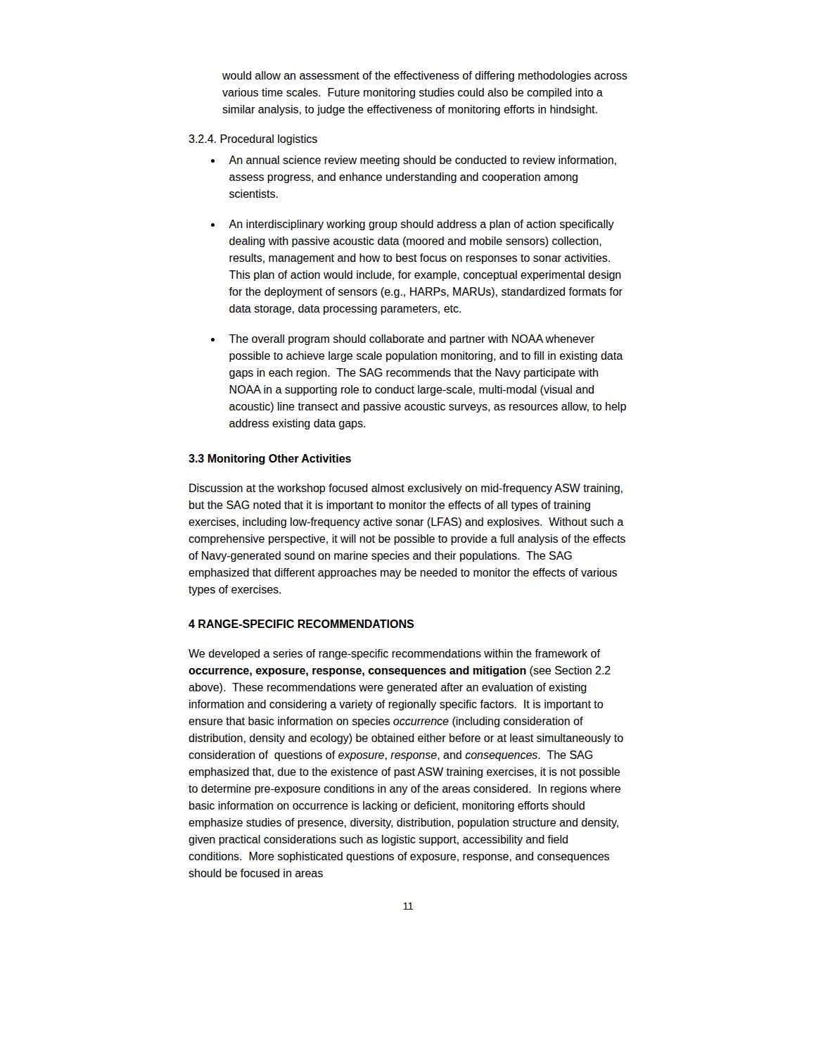would allow an assessment of the effectiveness of differing methodologies across various time scales. Future monitoring studies could also be compiled into a similar analysis, to judge the effectiveness of monitoring efforts in hindsight.
3.2.4. Procedural logistics
An annual science review meeting should be conducted to review information, assess progress, and enhance understanding and cooperation among scientists.
An interdisciplinary working group should address a plan of action specifically dealing with passive acoustic data (moored and mobile sensors) collection, results, management and how to best focus on responses to sonar activities. This plan of action would include, for example, conceptual experimental design for the deployment of sensors (e.g., HARPs, MARUs), standardized formats for data storage, data processing parameters, etc.
The overall program should collaborate and partner with NOAA whenever possible to achieve large scale population monitoring, and to fill in existing data gaps in each region. The SAG recommends that the Navy participate with NOAA in a supporting role to conduct large-scale, multi-modal (visual and acoustic) line transect and passive acoustic surveys, as resources allow, to help address existing data gaps.
3.3 Monitoring Other Activities
Discussion at the workshop focused almost exclusively on mid-frequency ASW training, but the SAG noted that it is important to monitor the effects of all types of training exercises, including low-frequency active sonar (LFAS) and explosives. Without such a comprehensive perspective, it will not be possible to provide a full analysis of the effects of Navy-generated sound on marine species and their populations. The SAG emphasized that different approaches may be needed to monitor the effects of various types of exercises.
4 RANGE-SPECIFIC RECOMMENDATIONS
We developed a series of range-specific recommendations within the framework of occurrence, exposure, response, consequences and mitigation (see Section 2.2 above). These recommendations were generated after an evaluation of existing information and considering a variety of regionally specific factors. It is important to ensure that basic information on species occurrence (including consideration of distribution, density and ecology) be obtained either before or at least simultaneously to consideration of questions of exposure, response, and consequences. The SAG emphasized that, due to the existence of past ASW training exercises, it is not possible to determine pre-exposure conditions in any of the areas considered. In regions where basic information on occurrence is lacking or deficient, monitoring efforts should emphasize studies of presence, diversity, distribution, population structure and density, given practical considerations such as logistic support, accessibility and field conditions. More sophisticated questions of exposure, response, and consequences should be focused in areas
11